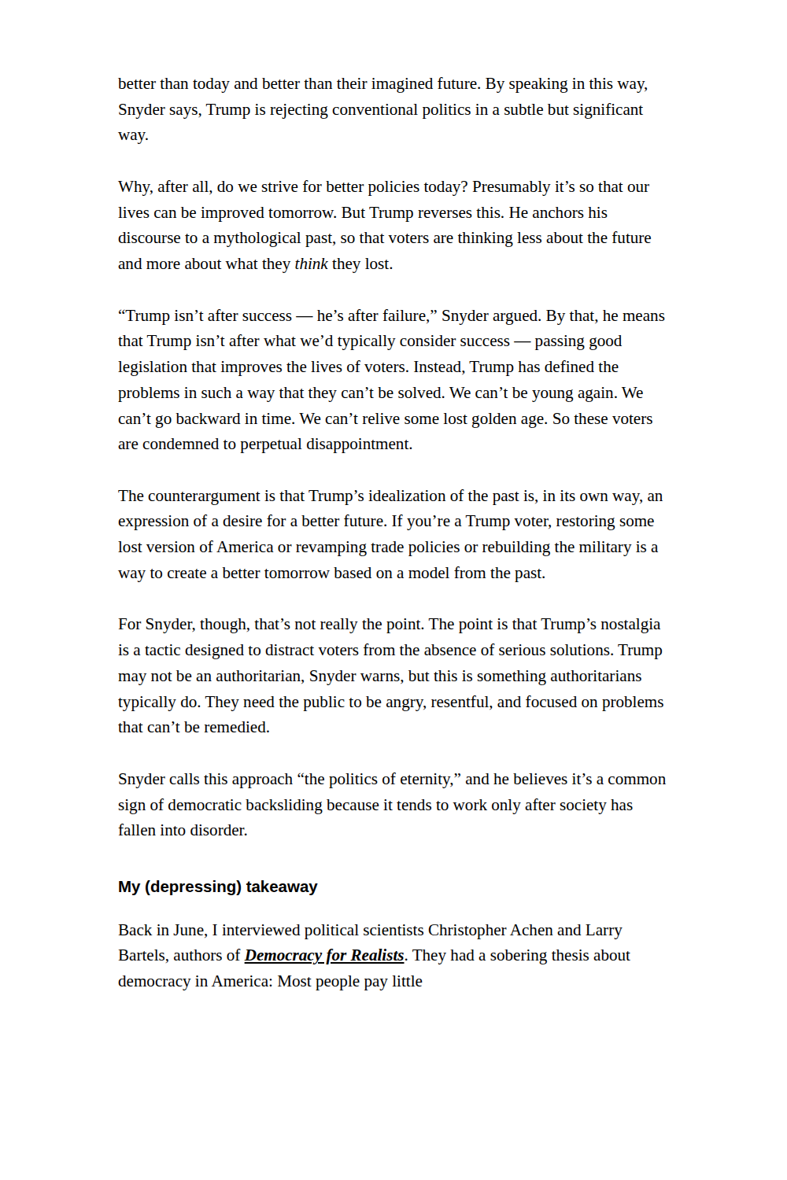better than today and better than their imagined future. By speaking in this way, Snyder says, Trump is rejecting conventional politics in a subtle but significant way.
Why, after all, do we strive for better policies today? Presumably it’s so that our lives can be improved tomorrow. But Trump reverses this. He anchors his discourse to a mythological past, so that voters are thinking less about the future and more about what they think they lost.
“Trump isn’t after success — he’s after failure,” Snyder argued. By that, he means that Trump isn’t after what we’d typically consider success — passing good legislation that improves the lives of voters. Instead, Trump has defined the problems in such a way that they can’t be solved. We can’t be young again. We can’t go backward in time. We can’t relive some lost golden age. So these voters are condemned to perpetual disappointment.
The counterargument is that Trump’s idealization of the past is, in its own way, an expression of a desire for a better future. If you’re a Trump voter, restoring some lost version of America or revamping trade policies or rebuilding the military is a way to create a better tomorrow based on a model from the past.
For Snyder, though, that’s not really the point. The point is that Trump’s nostalgia is a tactic designed to distract voters from the absence of serious solutions. Trump may not be an authoritarian, Snyder warns, but this is something authoritarians typically do. They need the public to be angry, resentful, and focused on problems that can’t be remedied.
Snyder calls this approach “the politics of eternity,” and he believes it’s a common sign of democratic backsliding because it tends to work only after society has fallen into disorder.
My (depressing) takeaway
Back in June, I interviewed political scientists Christopher Achen and Larry Bartels, authors of Democracy for Realists. They had a sobering thesis about democracy in America: Most people pay little